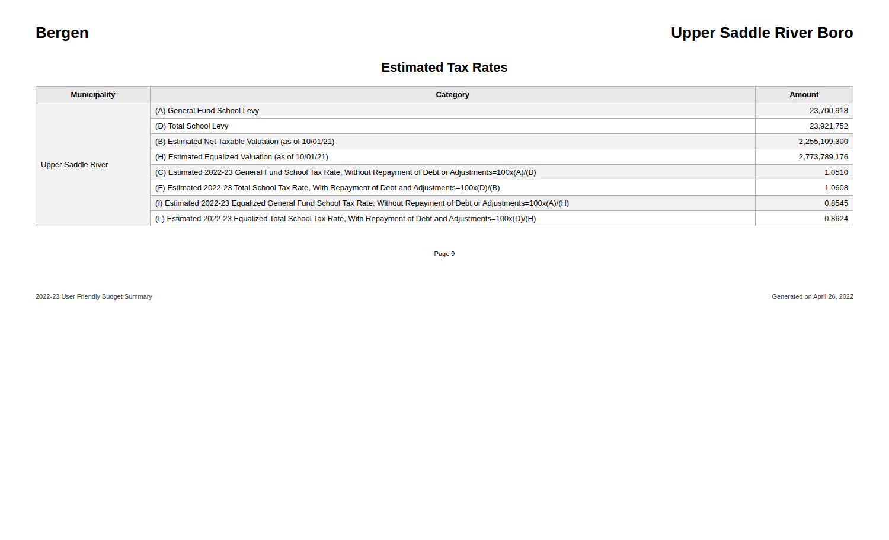Bergen Upper Saddle River Boro
Estimated Tax Rates
| Municipality | Category | Amount |
| --- | --- | --- |
| Upper Saddle River | (A) General Fund School Levy | 23,700,918 |
| (D) Total School Levy | 23,921,752 |
| (B) Estimated Net Taxable Valuation (as of 10/01/21) | 2,255,109,300 |
| (H) Estimated Equalized Valuation (as of 10/01/21) | 2,773,789,176 |
| (C) Estimated 2022-23 General Fund School Tax Rate, Without Repayment of Debt or Adjustments=100x(A)/(B) | 1.0510 |
| (F) Estimated 2022-23 Total School Tax Rate, With Repayment of Debt and Adjustments=100x(D)/(B) | 1.0608 |
| (I) Estimated 2022-23 Equalized General Fund School Tax Rate, Without Repayment of Debt or Adjustments=100x(A)/(H) | 0.8545 |
| (L) Estimated 2022-23 Equalized Total School Tax Rate, With Repayment of Debt and Adjustments=100x(D)/(H) | 0.8624 |
Page 9
2022-23 User Friendly Budget Summary Generated on April 26, 2022